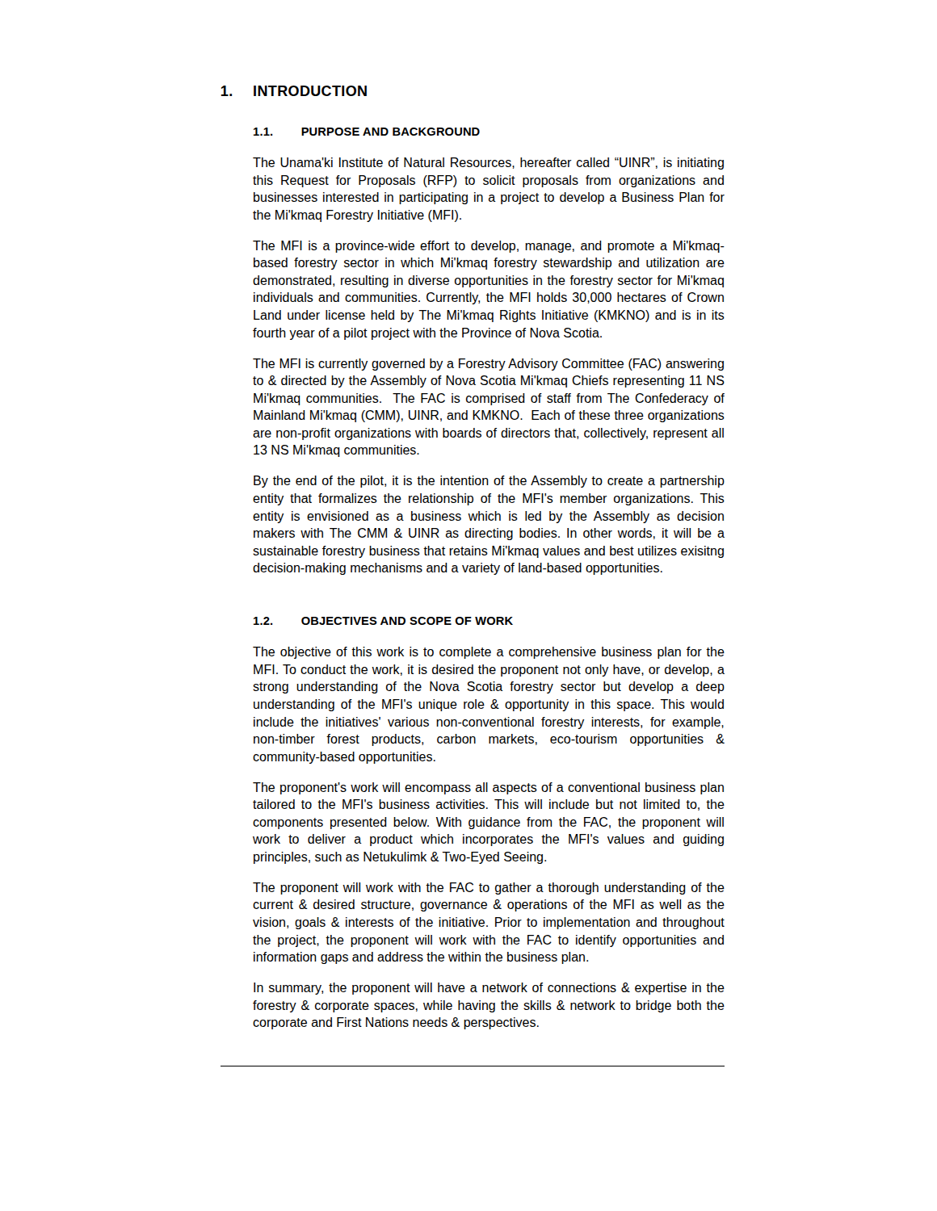1. INTRODUCTION
1.1. PURPOSE AND BACKGROUND
The Unama'ki Institute of Natural Resources, hereafter called “UINR”, is initiating this Request for Proposals (RFP) to solicit proposals from organizations and businesses interested in participating in a project to develop a Business Plan for the Mi'kmaq Forestry Initiative (MFI).
The MFI is a province-wide effort to develop, manage, and promote a Mi'kmaq-based forestry sector in which Mi'kmaq forestry stewardship and utilization are demonstrated, resulting in diverse opportunities in the forestry sector for Mi'kmaq individuals and communities. Currently, the MFI holds 30,000 hectares of Crown Land under license held by The Mi'kmaq Rights Initiative (KMKNO) and is in its fourth year of a pilot project with the Province of Nova Scotia.
The MFI is currently governed by a Forestry Advisory Committee (FAC) answering to & directed by the Assembly of Nova Scotia Mi'kmaq Chiefs representing 11 NS Mi'kmaq communities. The FAC is comprised of staff from The Confederacy of Mainland Mi'kmaq (CMM), UINR, and KMKNO. Each of these three organizations are non-profit organizations with boards of directors that, collectively, represent all 13 NS Mi'kmaq communities.
By the end of the pilot, it is the intention of the Assembly to create a partnership entity that formalizes the relationship of the MFI's member organizations. This entity is envisioned as a business which is led by the Assembly as decision makers with The CMM & UINR as directing bodies. In other words, it will be a sustainable forestry business that retains Mi'kmaq values and best utilizes exisitng decision-making mechanisms and a variety of land-based opportunities.
1.2. OBJECTIVES AND SCOPE OF WORK
The objective of this work is to complete a comprehensive business plan for the MFI. To conduct the work, it is desired the proponent not only have, or develop, a strong understanding of the Nova Scotia forestry sector but develop a deep understanding of the MFI's unique role & opportunity in this space. This would include the initiatives' various non-conventional forestry interests, for example, non-timber forest products, carbon markets, eco-tourism opportunities & community-based opportunities.
The proponent's work will encompass all aspects of a conventional business plan tailored to the MFI's business activities. This will include but not limited to, the components presented below. With guidance from the FAC, the proponent will work to deliver a product which incorporates the MFI's values and guiding principles, such as Netukulimk & Two-Eyed Seeing.
The proponent will work with the FAC to gather a thorough understanding of the current & desired structure, governance & operations of the MFI as well as the vision, goals & interests of the initiative. Prior to implementation and throughout the project, the proponent will work with the FAC to identify opportunities and information gaps and address the within the business plan.
In summary, the proponent will have a network of connections & expertise in the forestry & corporate spaces, while having the skills & network to bridge both the corporate and First Nations needs & perspectives.